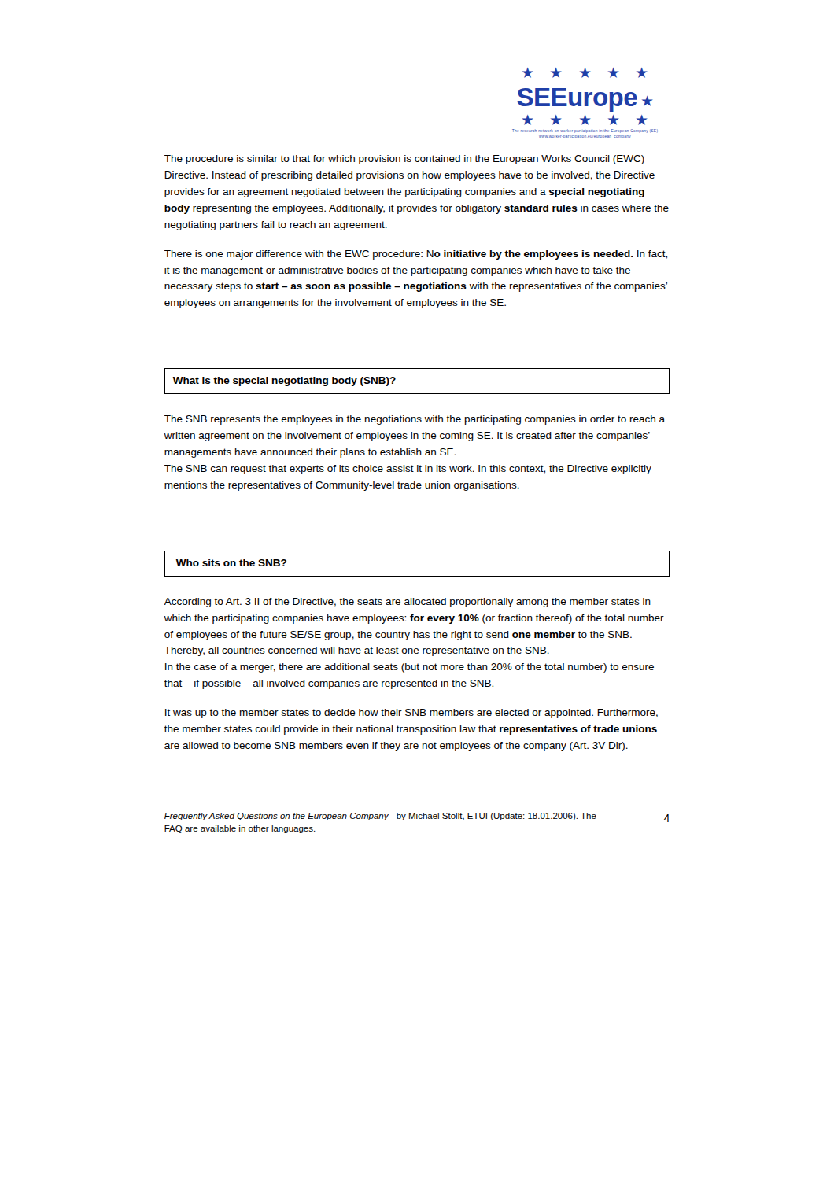★ ★ ★ ★ ★
SEEurope ★
★ ★ ★ ★ ★
The research network on worker participation in the European Company (SE)
www.worker-participation.eu/european_company
The procedure is similar to that for which provision is contained in the European Works Council (EWC) Directive. Instead of prescribing detailed provisions on how employees have to be involved, the Directive provides for an agreement negotiated between the participating companies and a special negotiating body representing the employees. Additionally, it provides for obligatory standard rules in cases where the negotiating partners fail to reach an agreement.
There is one major difference with the EWC procedure: No initiative by the employees is needed. In fact, it is the management or administrative bodies of the participating companies which have to take the necessary steps to start – as soon as possible – negotiations with the representatives of the companies’ employees on arrangements for the involvement of employees in the SE.
What is the special negotiating body (SNB)?
The SNB represents the employees in the negotiations with the participating companies in order to reach a written agreement on the involvement of employees in the coming SE. It is created after the companies’ managements have announced their plans to establish an SE.
The SNB can request that experts of its choice assist it in its work. In this context, the Directive explicitly mentions the representatives of Community-level trade union organisations.
Who sits on the SNB?
According to Art. 3 II of the Directive, the seats are allocated proportionally among the member states in which the participating companies have employees: for every 10% (or fraction thereof) of the total number of employees of the future SE/SE group, the country has the right to send one member to the SNB. Thereby, all countries concerned will have at least one representative on the SNB.
In the case of a merger, there are additional seats (but not more than 20% of the total number) to ensure that – if possible – all involved companies are represented in the SNB.
It was up to the member states to decide how their SNB members are elected or appointed. Furthermore, the member states could provide in their national transposition law that representatives of trade unions are allowed to become SNB members even if they are not employees of the company (Art. 3V Dir).
Frequently Asked Questions on the European Company - by Michael Stollt, ETUI (Update: 18.01.2006). The FAQ are available in other languages.
4